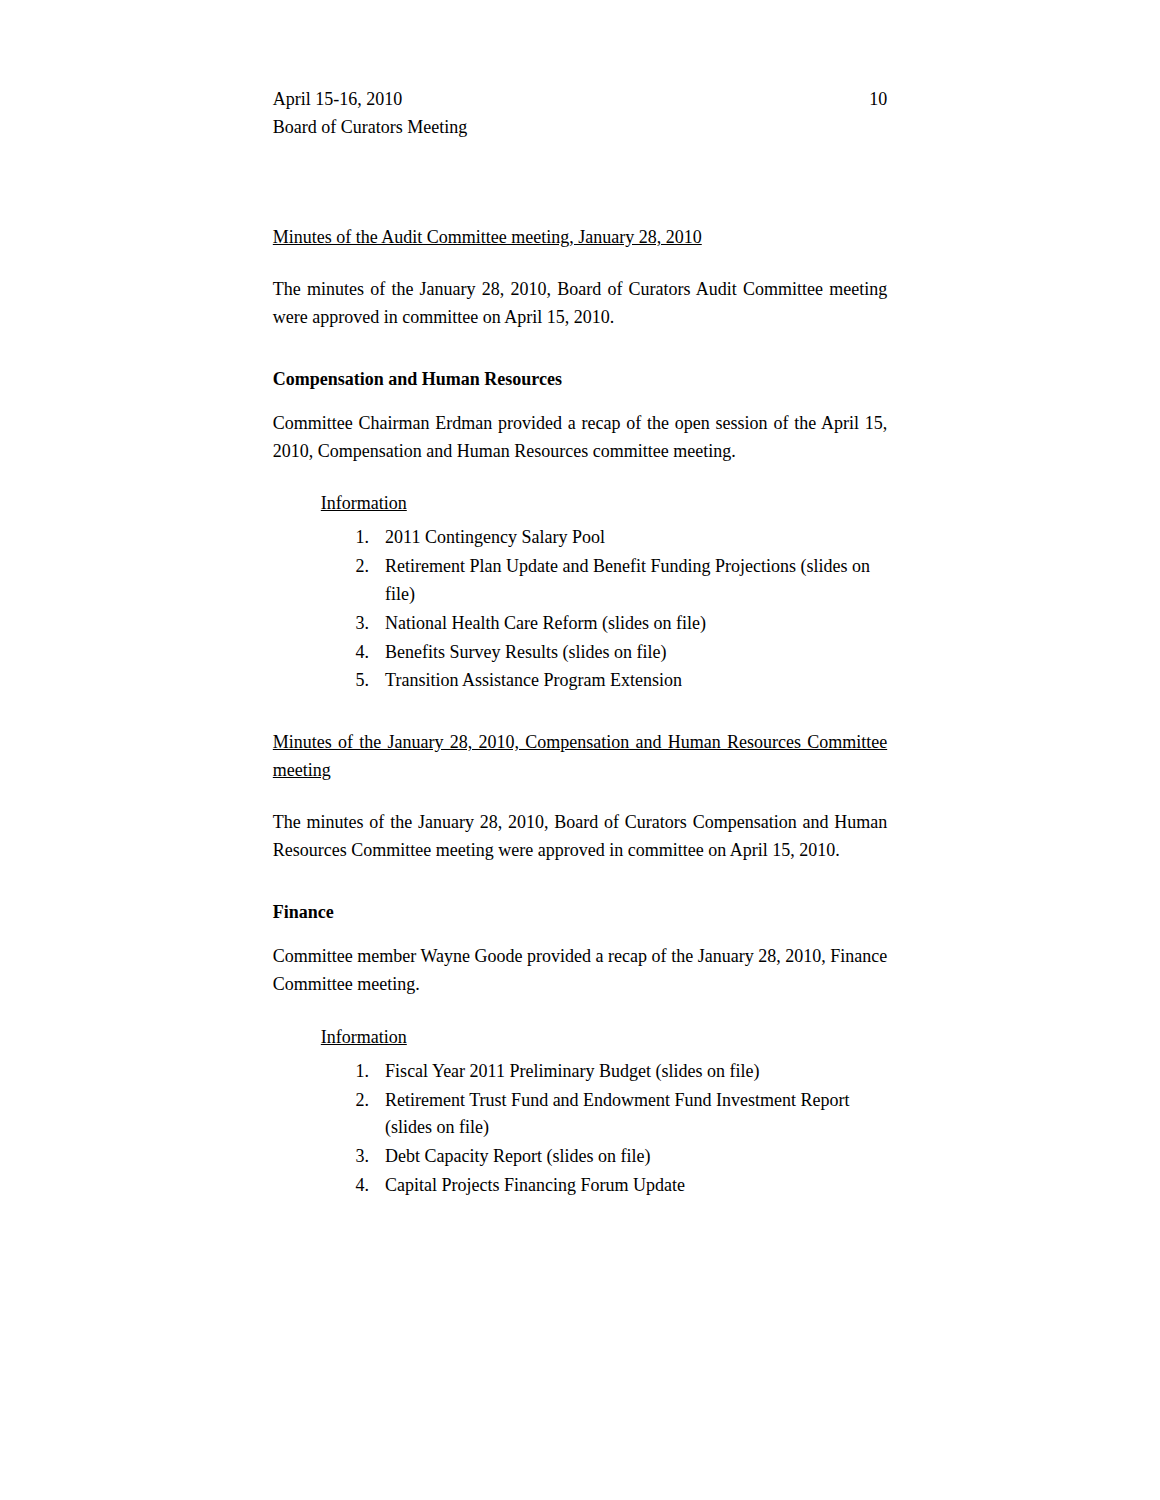April 15-16, 2010
Board of Curators Meeting
10
Minutes of the Audit Committee meeting, January 28, 2010
The minutes of the January 28, 2010, Board of Curators Audit Committee meeting were approved in committee on April 15, 2010.
Compensation and Human Resources
Committee Chairman Erdman provided a recap of the open session of the April 15, 2010, Compensation and Human Resources committee meeting.
Information
2011 Contingency Salary Pool
Retirement Plan Update and Benefit Funding Projections (slides on file)
National Health Care Reform (slides on file)
Benefits Survey Results (slides on file)
Transition Assistance Program Extension
Minutes of the January 28, 2010, Compensation and Human Resources Committee meeting
The minutes of the January 28, 2010, Board of Curators Compensation and Human Resources Committee meeting were approved in committee on April 15, 2010.
Finance
Committee member Wayne Goode provided a recap of the January 28, 2010, Finance Committee meeting.
Information
Fiscal Year 2011 Preliminary Budget (slides on file)
Retirement Trust Fund and Endowment Fund Investment Report (slides on file)
Debt Capacity Report (slides on file)
Capital Projects Financing Forum Update